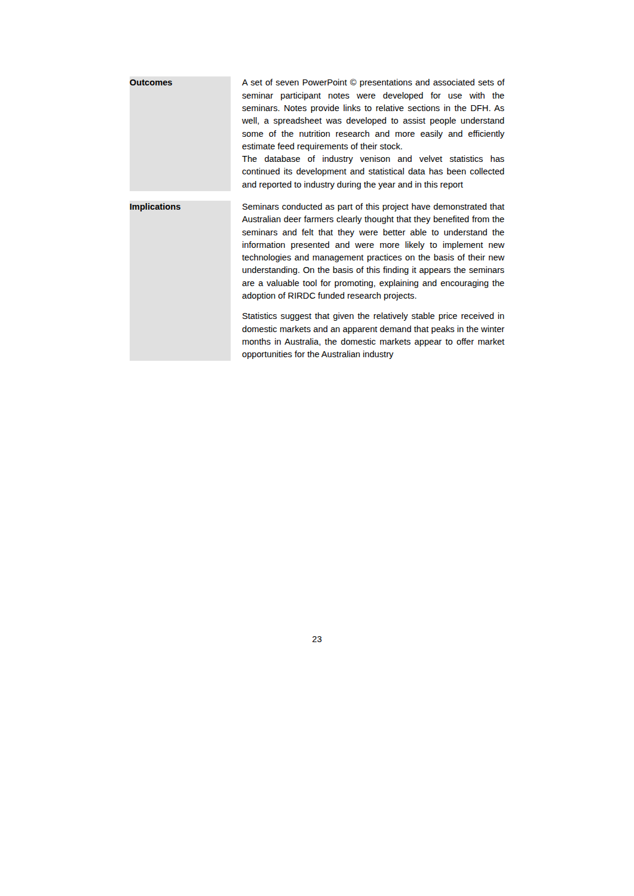| Outcomes | | A set of seven PowerPoint © presentations and associated sets of seminar participant notes were developed for use with the seminars. Notes provide links to relative sections in the DFH. As well, a spreadsheet was developed to assist people understand some of the nutrition research and more easily and efficiently estimate feed requirements of their stock. The database of industry venison and velvet statistics has continued its development and statistical data has been collected and reported to industry during the year and in this report |
| Implications | | Seminars conducted as part of this project have demonstrated that Australian deer farmers clearly thought that they benefited from the seminars and felt that they were better able to understand the information presented and were more likely to implement new technologies and management practices on the basis of their new understanding. On the basis of this finding it appears the seminars are a valuable tool for promoting, explaining and encouraging the adoption of RIRDC funded research projects. Statistics suggest that given the relatively stable price received in domestic markets and an apparent demand that peaks in the winter months in Australia, the domestic markets appear to offer market opportunities for the Australian industry |
23